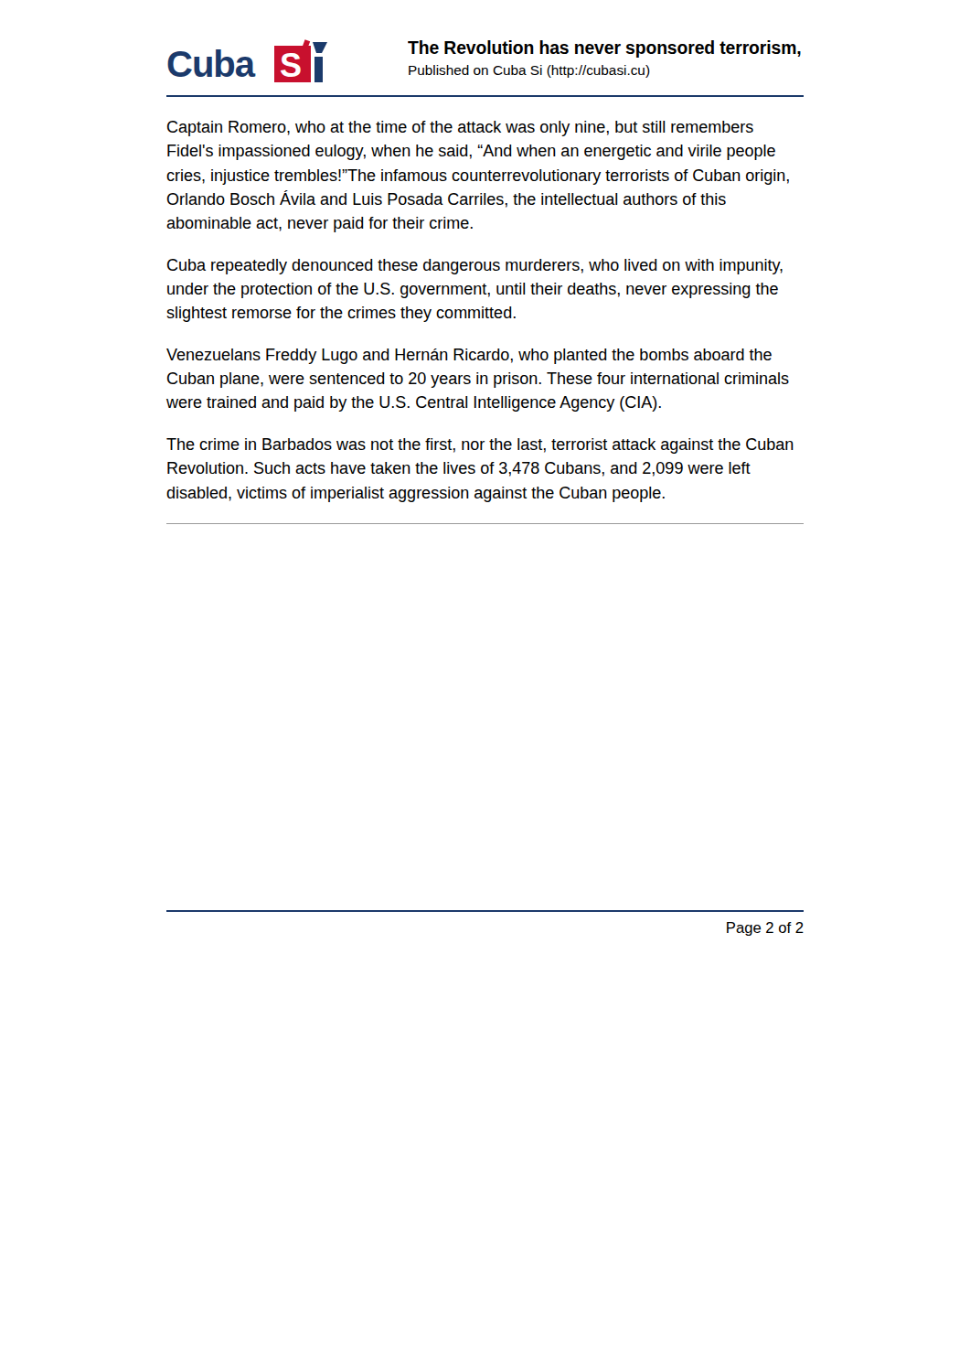Cuba Si Cuba S
The Revolution has never sponsored terrorism, but this scourge has taken the lives of 3,478 Cubans
Published on Cuba Si (http://cubasi.cu)
Captain Romero, who at the time of the attack was only nine, but still remembers Fidel's impassioned eulogy, when he said, “And when an energetic and virile people cries, injustice trembles!”The infamous counterrevolutionary terrorists of Cuban origin, Orlando Bosch Ávila and Luis Posada Carriles, the intellectual authors of this abominable act, never paid for their crime.
Cuba repeatedly denounced these dangerous murderers, who lived on with impunity, under the protection of the U.S. government, until their deaths, never expressing the slightest remorse for the crimes they committed.
Venezuelans Freddy Lugo and Hernán Ricardo, who planted the bombs aboard the Cuban plane, were sentenced to 20 years in prison. These four international criminals were trained and paid by the U.S. Central Intelligence Agency (CIA).
The crime in Barbados was not the first, nor the last, terrorist attack against the Cuban Revolution. Such acts have taken the lives of 3,478 Cubans, and 2,099 were left disabled, victims of imperialist aggression against the Cuban people.
Page 2 of 2